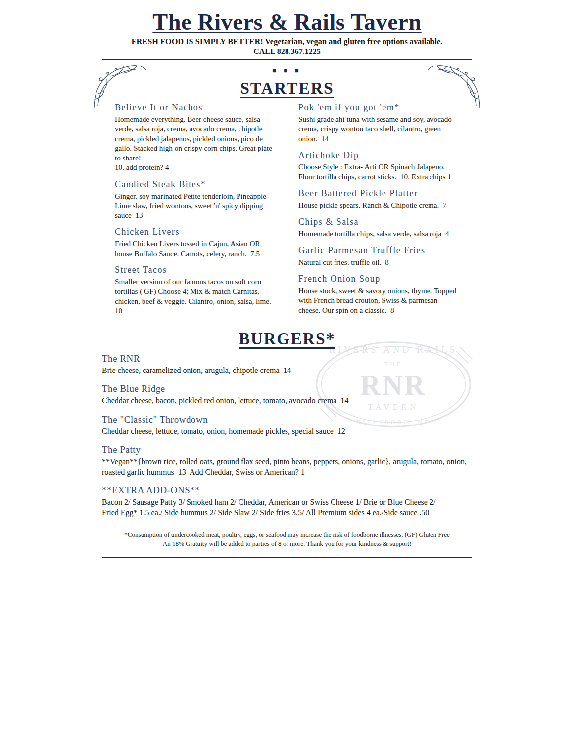The Rivers & Rails Tavern
FRESH FOOD IS SIMPLY BETTER! Vegetarian, vegan and gluten free options available.
CALL 828.367.1225
■ ■ ■
STARTERS
Believe It or Nachos
Homemade everything. Beer cheese sauce, salsa verde, salsa roja, crema, avocado crema, chipotle crema, pickled jalapenos, pickled onions, pico de gallo. Stacked high on crispy corn chips. Great plate to share!
10. add protein? 4
Candied Steak Bites*
Ginger, soy marinated Petite tenderloin, Pineapple-Lime slaw, fried wontons, sweet 'n' spicy dipping sauce 13
Chicken Livers
Fried Chicken Livers tossed in Cajun, Asian OR house Buffalo Sauce. Carrots, celery, ranch. 7.5
Street Tacos
Smaller version of our famous tacos on soft corn tortillas ( GF) Choose 4; Mix & match Carnitas, chicken, beef & veggie. Cilantro, onion, salsa, lime. 10
Pok 'em if you got 'em*
Sushi grade ahi tuna with sesame and soy, avocado crema, crispy wonton taco shell, cilantro, green onion. 14
Artichoke Dip
Choose Style : Extra- Arti OR Spinach Jalapeno. Flour tortilla chips, carrot sticks. 10. Extra chips 1
Beer Battered Pickle Platter
House pickle spears. Ranch & Chipotle crema. 7
Chips & Salsa
Homemade tortilla chips, salsa verde, salsa roja 4
Garlic Parmesan Truffle Fries
Natural cut fries, truffle oil. 8
French Onion Soup
House stock, sweet & savory onions, thyme. Topped with French bread crouton, Swiss & parmesan cheese. Our spin on a classic. 8
BURGERS*
RIVERS AND RAILS THE RNR TAVERN DILLSBORO, NC
The RNR
Brie cheese, caramelized onion, arugula, chipotle crema 14
The Blue Ridge
Cheddar cheese, bacon, pickled red onion, lettuce, tomato, avocado crema 14
The "Classic" Throwdown
Cheddar cheese, lettuce, tomato, onion, homemade pickles, special sauce 12
The Patty
**Vegan**{brown rice, rolled oats, ground flax seed, pinto beans, peppers, onions, garlic}, arugula, tomato, onion, roasted garlic hummus 13 Add Cheddar, Swiss or American? 1
**EXTRA ADD-ONS**
Bacon 2/ Sausage Patty 3/ Smoked ham 2/ Cheddar, American or Swiss Cheese 1/ Brie or Blue Cheese 2/
Fried Egg* 1.5 ea./ Side hummus 2/ Side Slaw 2/ Side fries 3.5/ All Premium sides 4 ea./Side sauce .50
*Consumption of undercooked meat, poultry, eggs, or seafood may increase the risk of foodborne illnesses. (GF) Gluten Free
An 18% Gratuity will be added to parties of 8 or more. Thank you for your kindness & support!